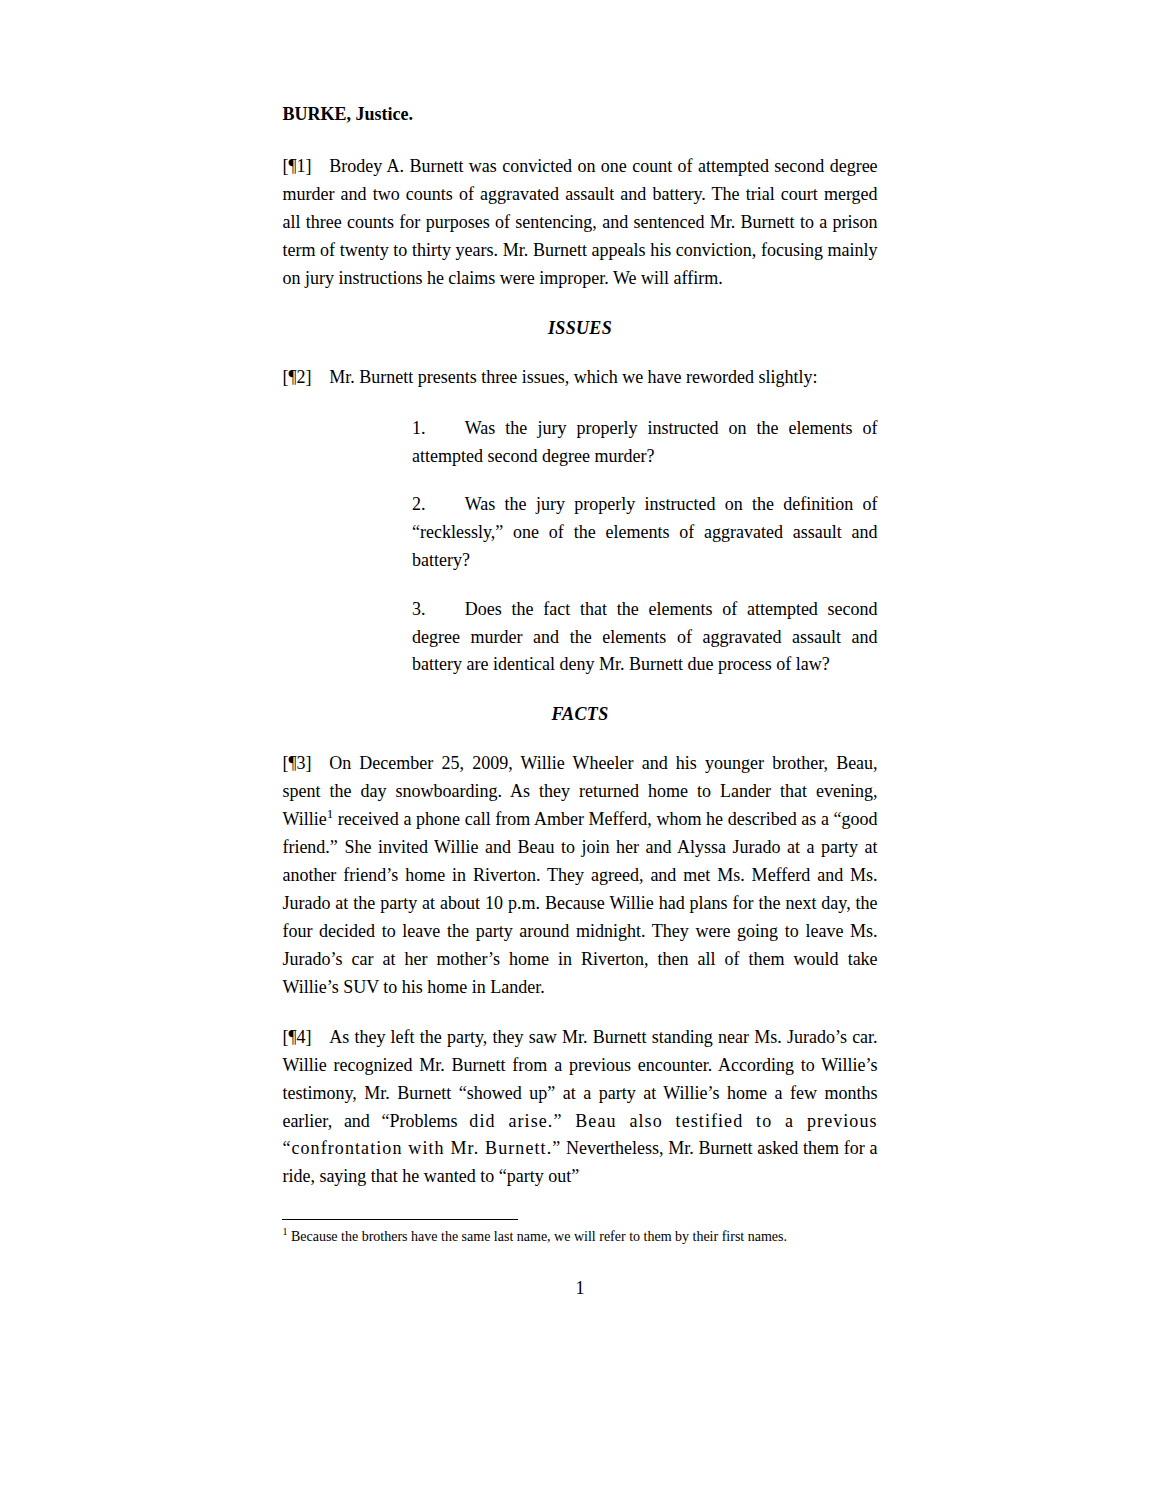BURKE, Justice.
[¶1] Brodey A. Burnett was convicted on one count of attempted second degree murder and two counts of aggravated assault and battery. The trial court merged all three counts for purposes of sentencing, and sentenced Mr. Burnett to a prison term of twenty to thirty years. Mr. Burnett appeals his conviction, focusing mainly on jury instructions he claims were improper. We will affirm.
ISSUES
[¶2] Mr. Burnett presents three issues, which we have reworded slightly:
1. Was the jury properly instructed on the elements of attempted second degree murder?
2. Was the jury properly instructed on the definition of “recklessly,” one of the elements of aggravated assault and battery?
3. Does the fact that the elements of attempted second degree murder and the elements of aggravated assault and battery are identical deny Mr. Burnett due process of law?
FACTS
[¶3] On December 25, 2009, Willie Wheeler and his younger brother, Beau, spent the day snowboarding. As they returned home to Lander that evening, Willie1 received a phone call from Amber Mefferd, whom he described as a “good friend.” She invited Willie and Beau to join her and Alyssa Jurado at a party at another friend’s home in Riverton. They agreed, and met Ms. Mefferd and Ms. Jurado at the party at about 10 p.m. Because Willie had plans for the next day, the four decided to leave the party around midnight. They were going to leave Ms. Jurado’s car at her mother’s home in Riverton, then all of them would take Willie’s SUV to his home in Lander.
[¶4] As they left the party, they saw Mr. Burnett standing near Ms. Jurado’s car. Willie recognized Mr. Burnett from a previous encounter. According to Willie’s testimony, Mr. Burnett “showed up” at a party at Willie’s home a few months earlier, and “Problems did arise.” Beau also testified to a previous “confrontation with Mr. Burnett.” Nevertheless, Mr. Burnett asked them for a ride, saying that he wanted to “party out”
1 Because the brothers have the same last name, we will refer to them by their first names.
1